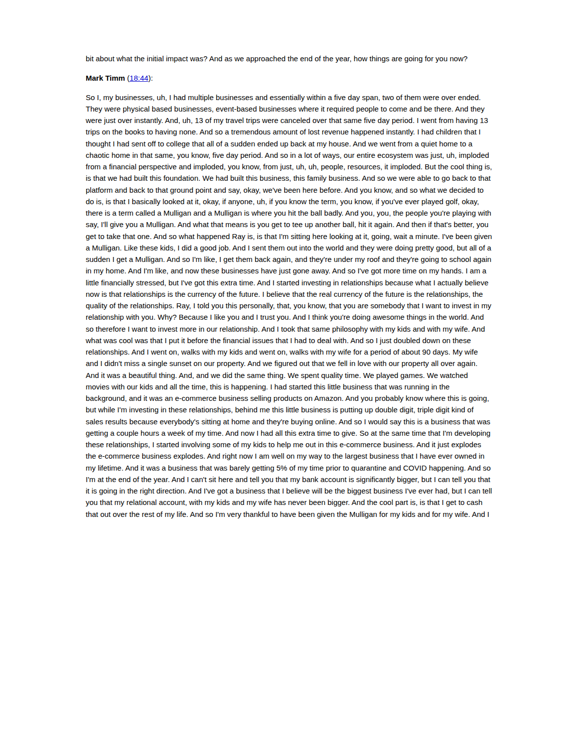bit about what the initial impact was? And as we approached the end of the year, how things are going for you now?
Mark Timm (18:44):
So I, my businesses, uh, I had multiple businesses and essentially within a five day span, two of them were over ended. They were physical based businesses, event-based businesses where it required people to come and be there. And they were just over instantly. And, uh, 13 of my travel trips were canceled over that same five day period. I went from having 13 trips on the books to having none. And so a tremendous amount of lost revenue happened instantly. I had children that I thought I had sent off to college that all of a sudden ended up back at my house. And we went from a quiet home to a chaotic home in that same, you know, five day period. And so in a lot of ways, our entire ecosystem was just, uh, imploded from a financial perspective and imploded, you know, from just, uh, uh, people, resources, it imploded. But the cool thing is, is that we had built this foundation. We had built this business, this family business. And so we were able to go back to that platform and back to that ground point and say, okay, we've been here before. And you know, and so what we decided to do is, is that I basically looked at it, okay, if anyone, uh, if you know the term, you know, if you've ever played golf, okay, there is a term called a Mulligan and a Mulligan is where you hit the ball badly. And you, you, the people you're playing with say, I'll give you a Mulligan. And what that means is you get to tee up another ball, hit it again. And then if that's better, you get to take that one. And so what happened Ray is, is that I'm sitting here looking at it, going, wait a minute. I've been given a Mulligan. Like these kids, I did a good job. And I sent them out into the world and they were doing pretty good, but all of a sudden I get a Mulligan. And so I'm like, I get them back again, and they're under my roof and they're going to school again in my home. And I'm like, and now these businesses have just gone away. And so I've got more time on my hands. I am a little financially stressed, but I've got this extra time. And I started investing in relationships because what I actually believe now is that relationships is the currency of the future. I believe that the real currency of the future is the relationships, the quality of the relationships. Ray, I told you this personally, that, you know, that you are somebody that I want to invest in my relationship with you. Why? Because I like you and I trust you. And I think you're doing awesome things in the world. And so therefore I want to invest more in our relationship. And I took that same philosophy with my kids and with my wife. And what was cool was that I put it before the financial issues that I had to deal with. And so I just doubled down on these relationships. And I went on, walks with my kids and went on, walks with my wife for a period of about 90 days. My wife and I didn't miss a single sunset on our property. And we figured out that we fell in love with our property all over again. And it was a beautiful thing. And, and we did the same thing. We spent quality time. We played games. We watched movies with our kids and all the time, this is happening. I had started this little business that was running in the background, and it was an e-commerce business selling products on Amazon. And you probably know where this is going, but while I'm investing in these relationships, behind me this little business is putting up double digit, triple digit kind of sales results because everybody's sitting at home and they're buying online. And so I would say this is a business that was getting a couple hours a week of my time. And now I had all this extra time to give. So at the same time that I'm developing these relationships, I started involving some of my kids to help me out in this e-commerce business. And it just explodes the e-commerce business explodes. And right now I am well on my way to the largest business that I have ever owned in my lifetime. And it was a business that was barely getting 5% of my time prior to quarantine and COVID happening. And so I'm at the end of the year. And I can't sit here and tell you that my bank account is significantly bigger, but I can tell you that it is going in the right direction. And I've got a business that I believe will be the biggest business I've ever had, but I can tell you that my relational account, with my kids and my wife has never been bigger. And the cool part is, is that I get to cash that out over the rest of my life. And so I'm very thankful to have been given the Mulligan for my kids and for my wife. And I